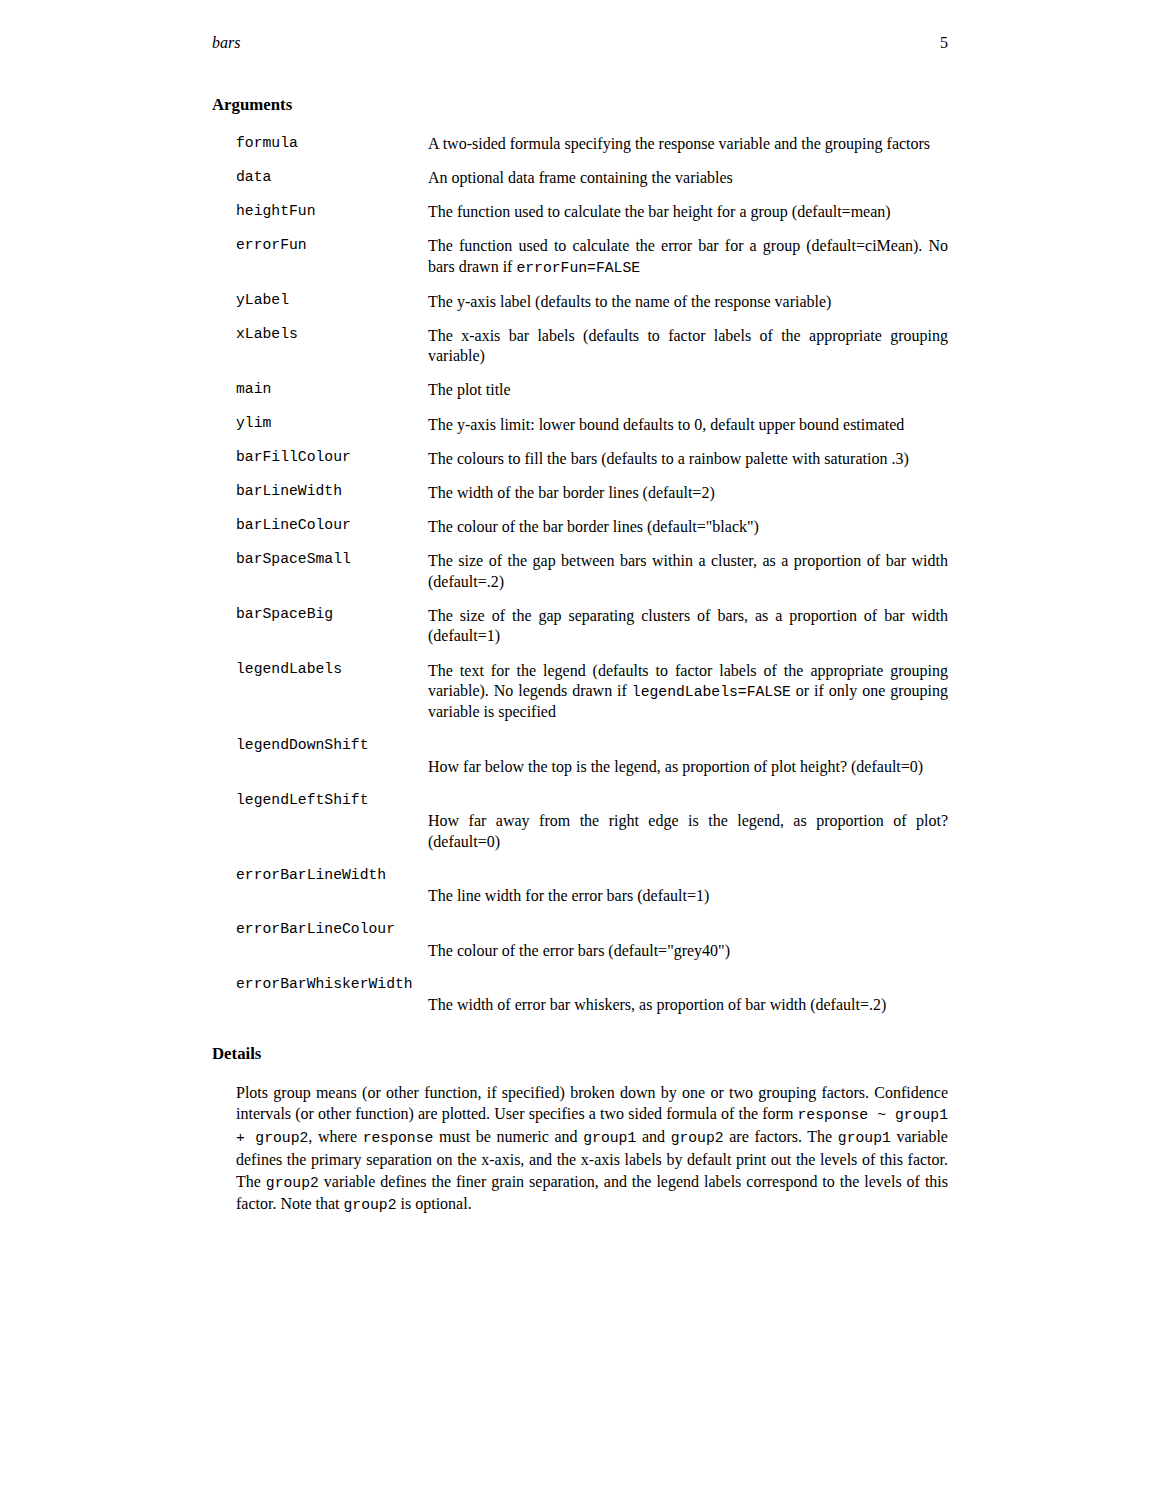bars 5
Arguments
formula
A two-sided formula specifying the response variable and the grouping factors
data
An optional data frame containing the variables
heightFun
The function used to calculate the bar height for a group (default=mean)
errorFun
The function used to calculate the error bar for a group (default=ciMean). No bars drawn if errorFun=FALSE
yLabel
The y-axis label (defaults to the name of the response variable)
xLabels
The x-axis bar labels (defaults to factor labels of the appropriate grouping variable)
main
The plot title
ylim
The y-axis limit: lower bound defaults to 0, default upper bound estimated
barFillColour
The colours to fill the bars (defaults to a rainbow palette with saturation .3)
barLineWidth
The width of the bar border lines (default=2)
barLineColour
The colour of the bar border lines (default="black")
barSpaceSmall
The size of the gap between bars within a cluster, as a proportion of bar width (default=.2)
barSpaceBig
The size of the gap separating clusters of bars, as a proportion of bar width (default=1)
legendLabels
The text for the legend (defaults to factor labels of the appropriate grouping variable). No legends drawn if legendLabels=FALSE or if only one grouping variable is specified
legendDownShift
How far below the top is the legend, as proportion of plot height? (default=0)
legendLeftShift
How far away from the right edge is the legend, as proportion of plot? (default=0)
errorBarLineWidth
The line width for the error bars (default=1)
errorBarLineColour
The colour of the error bars (default="grey40")
errorBarWhiskerWidth
The width of error bar whiskers, as proportion of bar width (default=.2)
Details
Plots group means (or other function, if specified) broken down by one or two grouping factors. Confidence intervals (or other function) are plotted. User specifies a two sided formula of the form response ~ group1 + group2, where response must be numeric and group1 and group2 are factors. The group1 variable defines the primary separation on the x-axis, and the x-axis labels by default print out the levels of this factor. The group2 variable defines the finer grain separation, and the legend labels correspond to the levels of this factor. Note that group2 is optional.